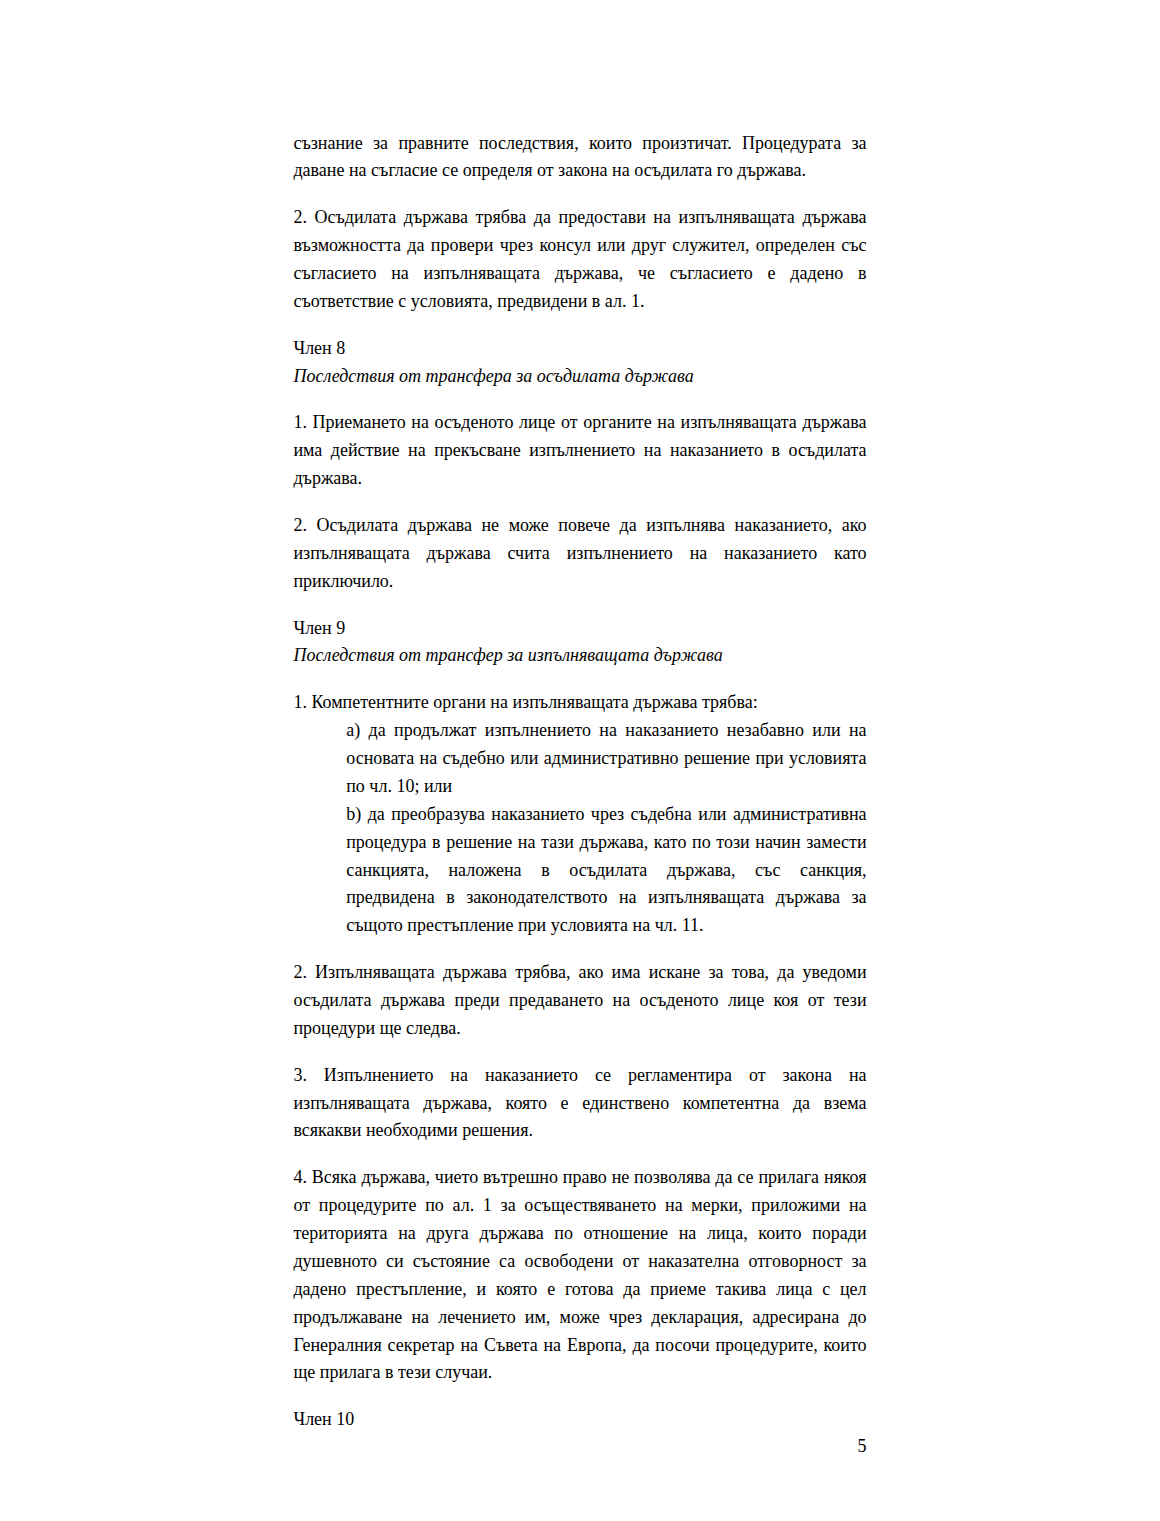съзнание за правните последствия, които произтичат. Процедурата за даване на съгласие се определя от закона на осъдилата го държава.
2. Осъдилата държава трябва да предостави на изпълняващата държава възможността да провери чрез консул или друг служител, определен със съгласието на изпълняващата държава, че съгласието е дадено в съответствие с условията, предвидени в ал. 1.
Член 8
Последствия от трансфера за осъдилата държава
1. Приемането на осъденото лице от органите на изпълняващата държава има действие на прекъсване изпълнението на наказанието в осъдилата държава.
2. Осъдилата държава не може повече да изпълнява наказанието, ако изпълняващата държава счита изпълнението на наказанието като приключило.
Член 9
Последствия от трансфер за изпълняващата държава
1. Компетентните органи на изпълняващата държава трябва:
a) да продължат изпълнението на наказанието незабавно или на основата на съдебно или административно решение при условията по чл. 10; или
b) да преобразува наказанието чрез съдебна или административна процедура в решение на тази държава, като по този начин замести санкцията, наложена в осъдилата държава, със санкция, предвидена в законодателството на изпълняващата държава за същото престъпление при условията на чл. 11.
2. Изпълняващата държава трябва, ако има искане за това, да уведоми осъдилата държава преди предаването на осъденото лице коя от тези процедури ще следва.
3. Изпълнението на наказанието се регламентира от закона на изпълняващата държава, която е единствено компетентна да взема всякакви необходими решения.
4. Всяка държава, чието вътрешно право не позволява да се прилага някоя от процедурите по ал. 1 за осъществяването на мерки, приложими на територията на друга държава по отношение на лица, които поради душевното си състояние са освободени от наказателна отговорност за дадено престъпление, и която е готова да приеме такива лица с цел продължаване на лечението им, може чрез декларация, адресирана до Генералния секретар на Съвета на Европа, да посочи процедурите, които ще прилага в тези случаи.
Член 10
5